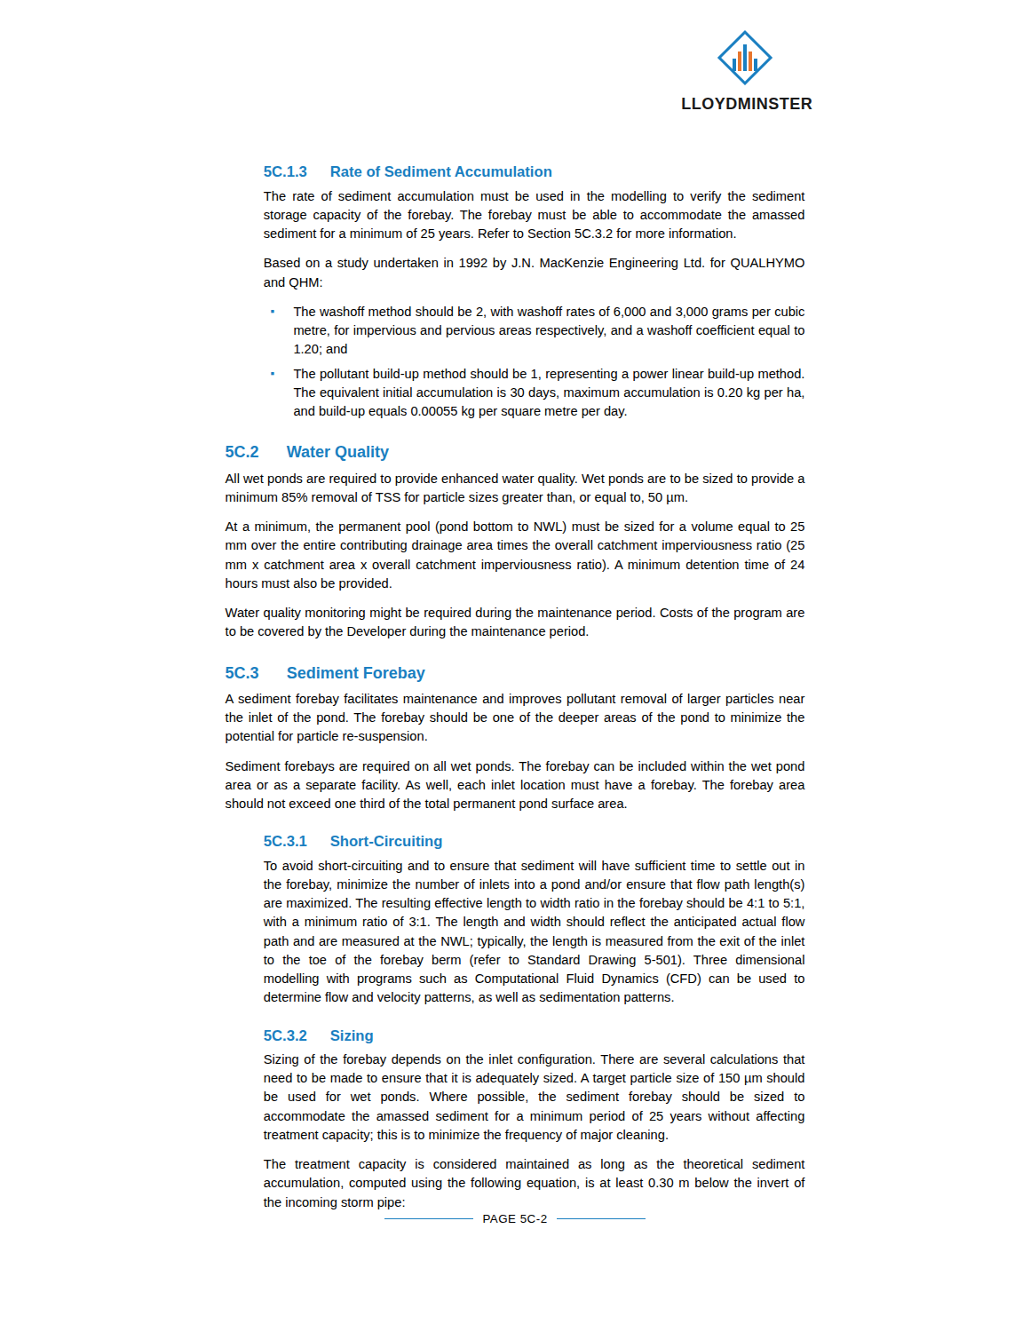LLOYDMINSTER
5C.1.3 Rate of Sediment Accumulation
The rate of sediment accumulation must be used in the modelling to verify the sediment storage capacity of the forebay. The forebay must be able to accommodate the amassed sediment for a minimum of 25 years. Refer to Section 5C.3.2 for more information.
Based on a study undertaken in 1992 by J.N. MacKenzie Engineering Ltd. for QUALHYMO and QHM:
The washoff method should be 2, with washoff rates of 6,000 and 3,000 grams per cubic metre, for impervious and pervious areas respectively, and a washoff coefficient equal to 1.20; and
The pollutant build-up method should be 1, representing a power linear build-up method. The equivalent initial accumulation is 30 days, maximum accumulation is 0.20 kg per ha, and build-up equals 0.00055 kg per square metre per day.
5C.2 Water Quality
All wet ponds are required to provide enhanced water quality. Wet ponds are to be sized to provide a minimum 85% removal of TSS for particle sizes greater than, or equal to, 50 µm.
At a minimum, the permanent pool (pond bottom to NWL) must be sized for a volume equal to 25 mm over the entire contributing drainage area times the overall catchment imperviousness ratio (25 mm x catchment area x overall catchment imperviousness ratio). A minimum detention time of 24 hours must also be provided.
Water quality monitoring might be required during the maintenance period. Costs of the program are to be covered by the Developer during the maintenance period.
5C.3 Sediment Forebay
A sediment forebay facilitates maintenance and improves pollutant removal of larger particles near the inlet of the pond. The forebay should be one of the deeper areas of the pond to minimize the potential for particle re-suspension.
Sediment forebays are required on all wet ponds. The forebay can be included within the wet pond area or as a separate facility. As well, each inlet location must have a forebay. The forebay area should not exceed one third of the total permanent pond surface area.
5C.3.1 Short-Circuiting
To avoid short-circuiting and to ensure that sediment will have sufficient time to settle out in the forebay, minimize the number of inlets into a pond and/or ensure that flow path length(s) are maximized. The resulting effective length to width ratio in the forebay should be 4:1 to 5:1, with a minimum ratio of 3:1. The length and width should reflect the anticipated actual flow path and are measured at the NWL; typically, the length is measured from the exit of the inlet to the toe of the forebay berm (refer to Standard Drawing 5-501). Three dimensional modelling with programs such as Computational Fluid Dynamics (CFD) can be used to determine flow and velocity patterns, as well as sedimentation patterns.
5C.3.2 Sizing
Sizing of the forebay depends on the inlet configuration. There are several calculations that need to be made to ensure that it is adequately sized. A target particle size of 150 µm should be used for wet ponds. Where possible, the sediment forebay should be sized to accommodate the amassed sediment for a minimum period of 25 years without affecting treatment capacity; this is to minimize the frequency of major cleaning.
The treatment capacity is considered maintained as long as the theoretical sediment accumulation, computed using the following equation, is at least 0.30 m below the invert of the incoming storm pipe:
PAGE 5C-2